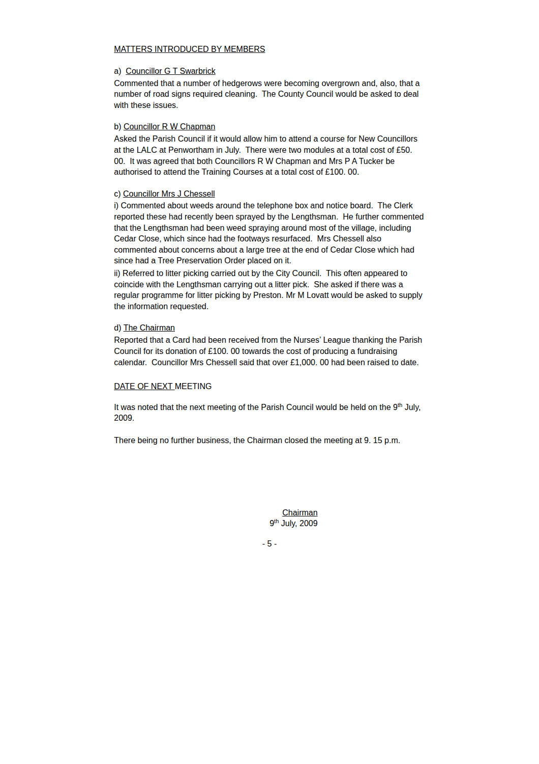MATTERS INTRODUCED BY MEMBERS
a) Councillor G T Swarbrick
Commented that a number of hedgerows were becoming overgrown and, also, that a number of road signs required cleaning. The County Council would be asked to deal with these issues.
b) Councillor R W Chapman
Asked the Parish Council if it would allow him to attend a course for New Councillors at the LALC at Penwortham in July. There were two modules at a total cost of £50. 00. It was agreed that both Councillors R W Chapman and Mrs P A Tucker be authorised to attend the Training Courses at a total cost of £100. 00.
c) Councillor Mrs J Chessell
i) Commented about weeds around the telephone box and notice board. The Clerk reported these had recently been sprayed by the Lengthsman. He further commented that the Lengthsman had been weed spraying around most of the village, including Cedar Close, which since had the footways resurfaced. Mrs Chessell also commented about concerns about a large tree at the end of Cedar Close which had since had a Tree Preservation Order placed on it.
ii) Referred to litter picking carried out by the City Council. This often appeared to coincide with the Lengthsman carrying out a litter pick. She asked if there was a regular programme for litter picking by Preston. Mr M Lovatt would be asked to supply the information requested.
d) The Chairman
Reported that a Card had been received from the Nurses’ League thanking the Parish Council for its donation of £100. 00 towards the cost of producing a fundraising calendar. Councillor Mrs Chessell said that over £1,000. 00 had been raised to date.
DATE OF NEXT MEETING
It was noted that the next meeting of the Parish Council would be held on the 9th July, 2009.
There being no further business, the Chairman closed the meeting at 9. 15 p.m.
Chairman
9th July, 2009
- 5 -